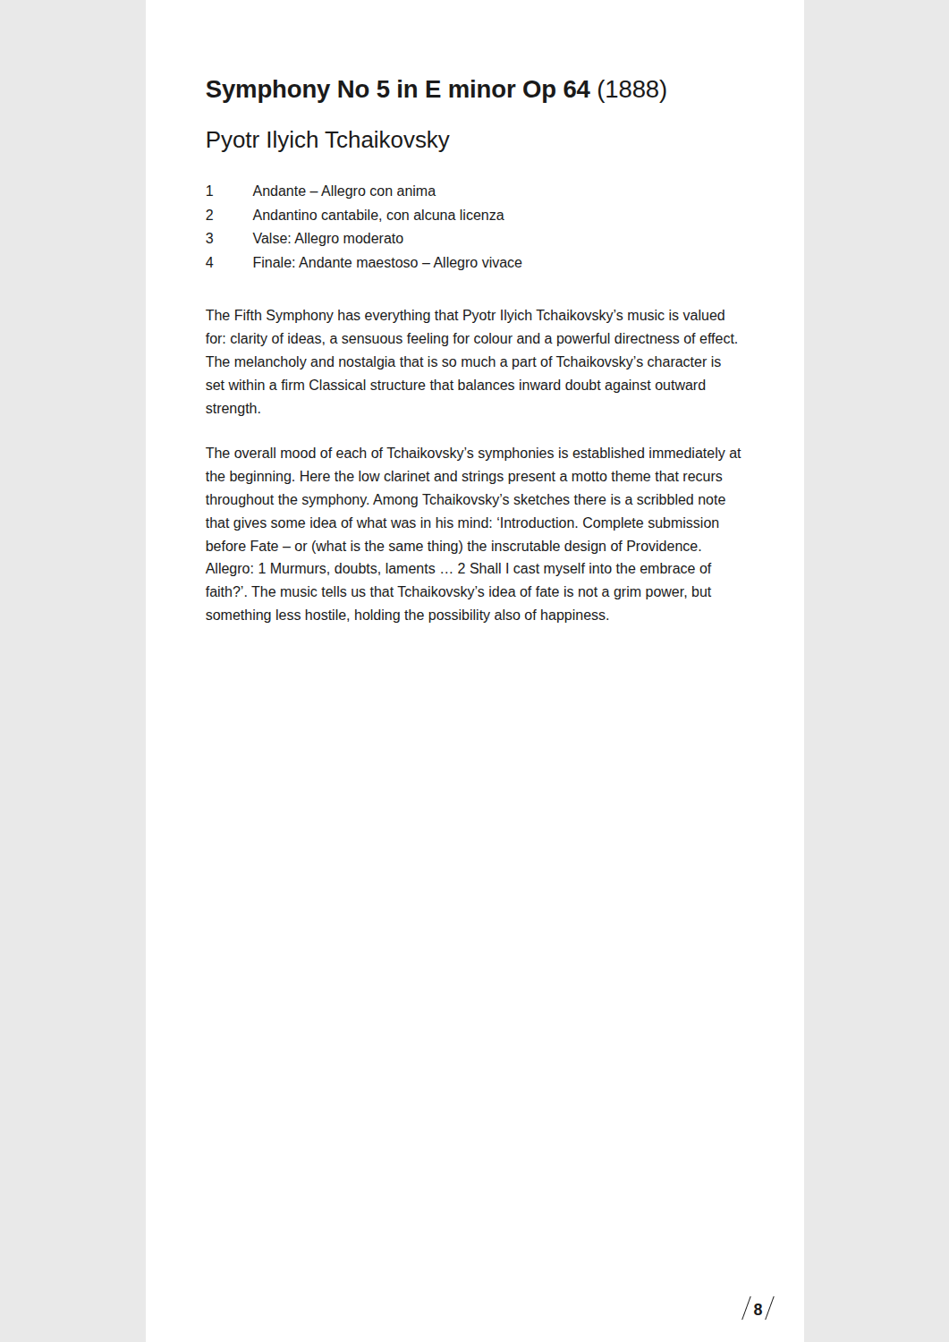Symphony No 5 in E minor Op 64 (1888)
Pyotr Ilyich Tchaikovsky
1 Andante – Allegro con anima
2 Andantino cantabile, con alcuna licenza
3 Valse: Allegro moderato
4 Finale: Andante maestoso – Allegro vivace
The Fifth Symphony has everything that Pyotr Ilyich Tchaikovsky’s music is valued for: clarity of ideas, a sensuous feeling for colour and a powerful directness of effect. The melancholy and nostalgia that is so much a part of Tchaikovsky’s character is set within a firm Classical structure that balances inward doubt against outward strength.
The overall mood of each of Tchaikovsky’s symphonies is established immediately at the beginning. Here the low clarinet and strings present a motto theme that recurs throughout the symphony. Among Tchaikovsky’s sketches there is a scribbled note that gives some idea of what was in his mind: ‘Introduction. Complete submission before Fate – or (what is the same thing) the inscrutable design of Providence. Allegro: 1 Murmurs, doubts, laments … 2 Shall I cast myself into the embrace of faith?’. The music tells us that Tchaikovsky’s idea of fate is not a grim power, but something less hostile, holding the possibility also of happiness.
8